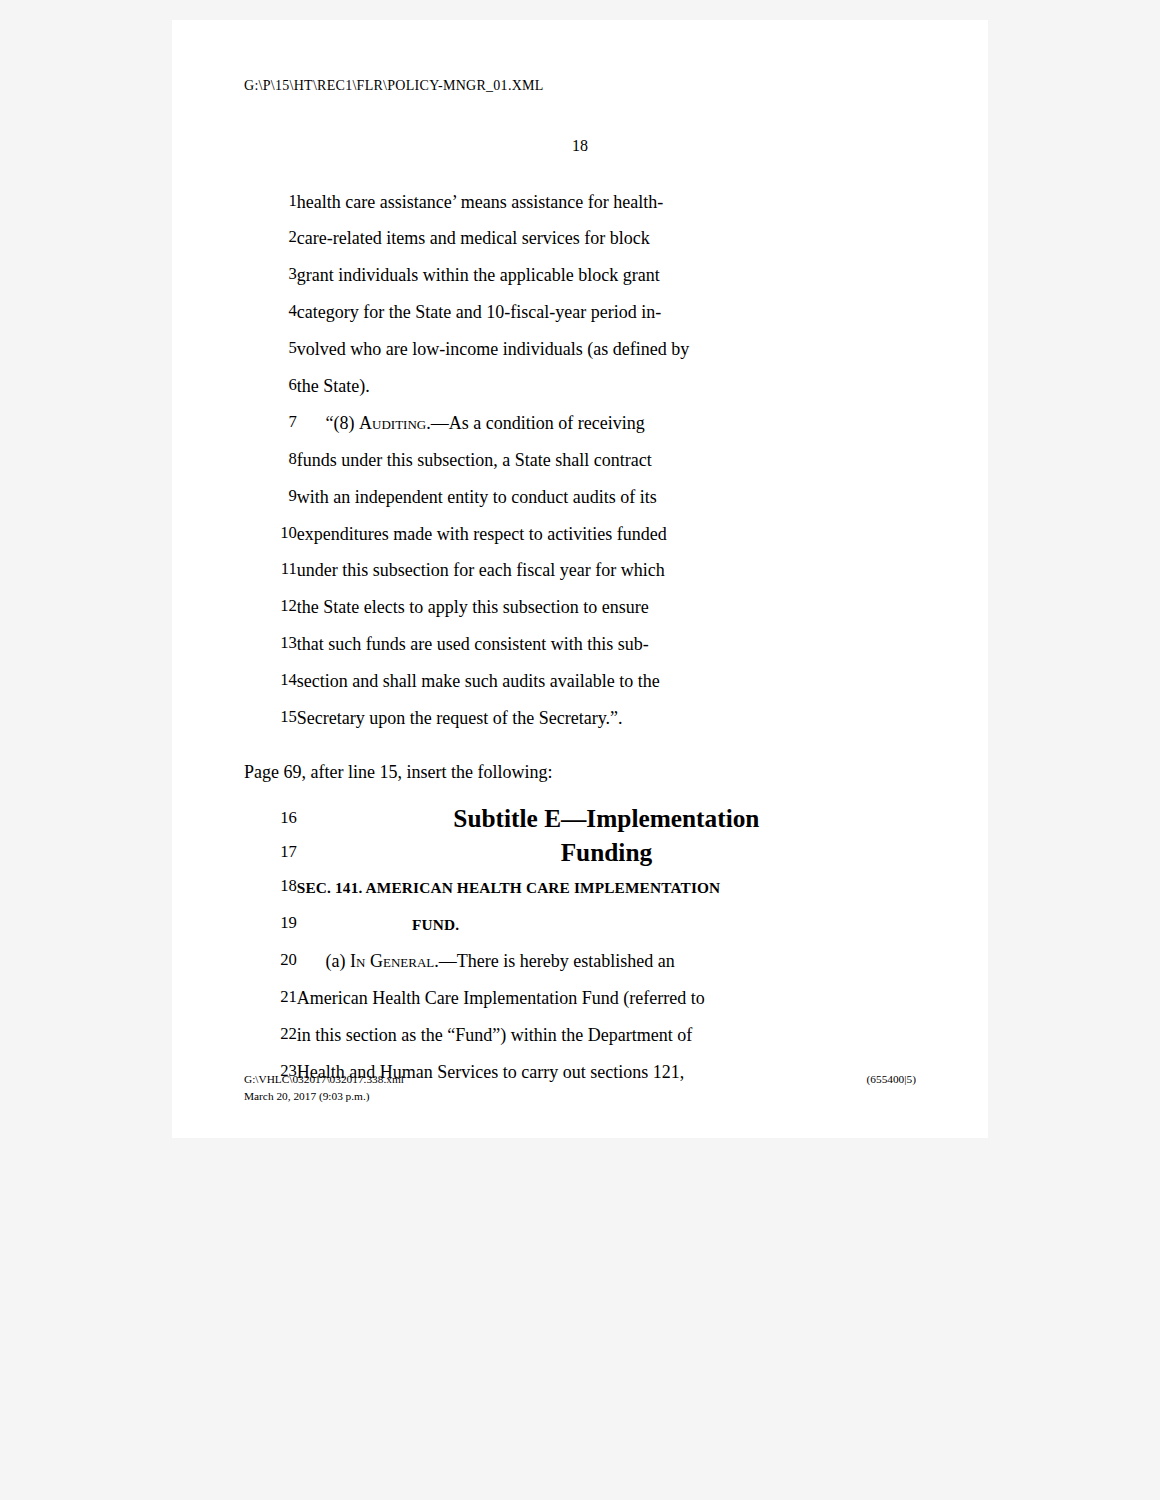G:\P\15\HT\REC1\FLR\POLICY-MNGR_01.XML
18
| 1 | health care assistance’ means assistance for health- |
| 2 | care-related items and medical services for block |
| 3 | grant individuals within the applicable block grant |
| 4 | category for the State and 10-fiscal-year period in- |
| 5 | volved who are low-income individuals (as defined by |
| 6 | the State). |
| 7 | “(8) Auditing. —As a condition of receiving |
| 8 | funds under this subsection, a State shall contract |
| 9 | with an independent entity to conduct audits of its |
| 10 | expenditures made with respect to activities funded |
| 11 | under this subsection for each fiscal year for which |
| 12 | the State elects to apply this subsection to ensure |
| 13 | that such funds are used consistent with this sub- |
| 14 | section and shall make such audits available to the |
| 15 | Secretary upon the request of the Secretary.”. |
Page 69, after line 15, insert the following:
| 16 | Subtitle E—Implementation |
| 17 | Funding |
| 18 | SEC. 141. AMERICAN HEALTH CARE IMPLEMENTATION |
| 19 | FUND. |
| 20 | (a) In General. —There is hereby established an |
| 21 | American Health Care Implementation Fund (referred to |
| 22 | in this section as the “Fund”) within the Department of |
| 23 | Health and Human Services to carry out sections 121, |
G:\VHLC\032017\032017.338.xml
March 20, 2017 (9:03 p.m.)
(655400|5)